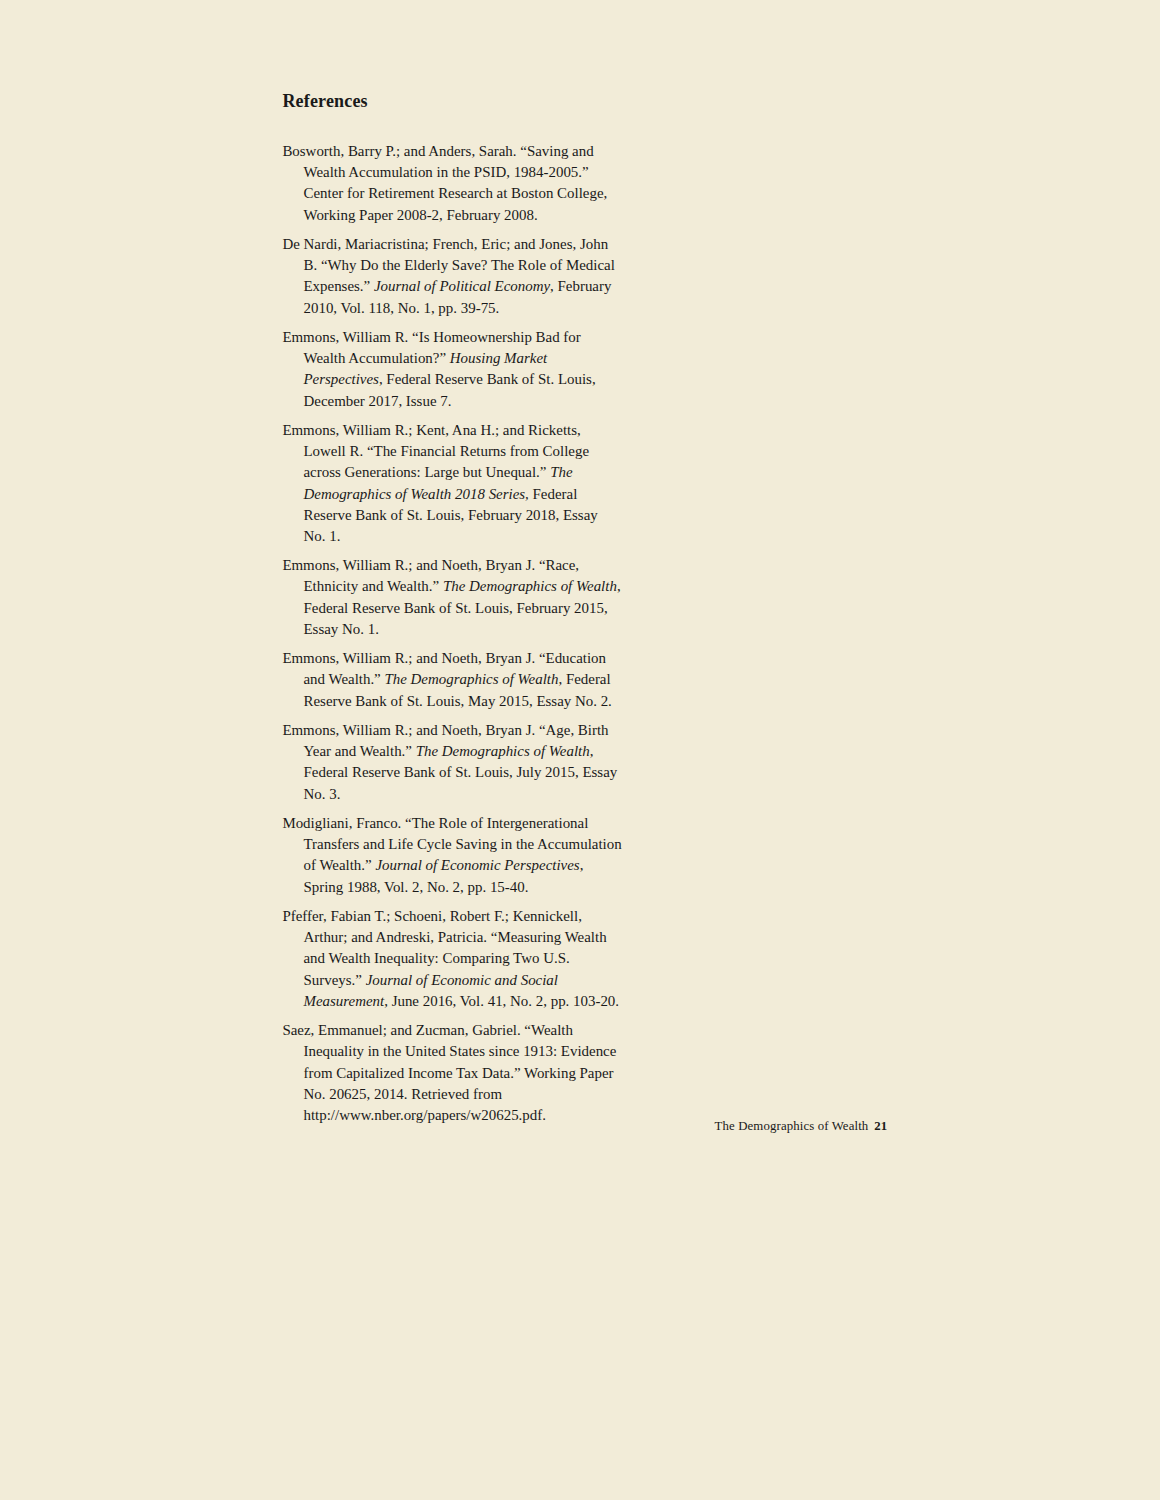References
Bosworth, Barry P.; and Anders, Sarah. “Saving and Wealth Accumulation in the PSID, 1984-2005.” Center for Retirement Research at Boston College, Working Paper 2008-2, February 2008.
De Nardi, Mariacristina; French, Eric; and Jones, John B. “Why Do the Elderly Save? The Role of Medical Expenses.” Journal of Political Economy, February 2010, Vol. 118, No. 1, pp. 39-75.
Emmons, William R. “Is Homeownership Bad for Wealth Accumulation?” Housing Market Perspectives, Federal Reserve Bank of St. Louis, December 2017, Issue 7.
Emmons, William R.; Kent, Ana H.; and Ricketts, Lowell R. “The Financial Returns from College across Generations: Large but Unequal.” The Demographics of Wealth 2018 Series, Federal Reserve Bank of St. Louis, February 2018, Essay No. 1.
Emmons, William R.; and Noeth, Bryan J. “Race, Ethnicity and Wealth.” The Demographics of Wealth, Federal Reserve Bank of St. Louis, February 2015, Essay No. 1.
Emmons, William R.; and Noeth, Bryan J. “Education and Wealth.” The Demographics of Wealth, Federal Reserve Bank of St. Louis, May 2015, Essay No. 2.
Emmons, William R.; and Noeth, Bryan J. “Age, Birth Year and Wealth.” The Demographics of Wealth, Federal Reserve Bank of St. Louis, July 2015, Essay No. 3.
Modigliani, Franco. “The Role of Intergenerational Transfers and Life Cycle Saving in the Accumulation of Wealth.” Journal of Economic Perspectives, Spring 1988, Vol. 2, No. 2, pp. 15-40.
Pfeffer, Fabian T.; Schoeni, Robert F.; Kennickell, Arthur; and Andreski, Patricia. “Measuring Wealth and Wealth Inequality: Comparing Two U.S. Surveys.” Journal of Economic and Social Measurement, June 2016, Vol. 41, No. 2, pp. 103-20.
Saez, Emmanuel; and Zucman, Gabriel. “Wealth Inequality in the United States since 1913: Evidence from Capitalized Income Tax Data.” Working Paper No. 20625, 2014. Retrieved from http://www.nber.org/papers/w20625.pdf.
The Demographics of Wealth21